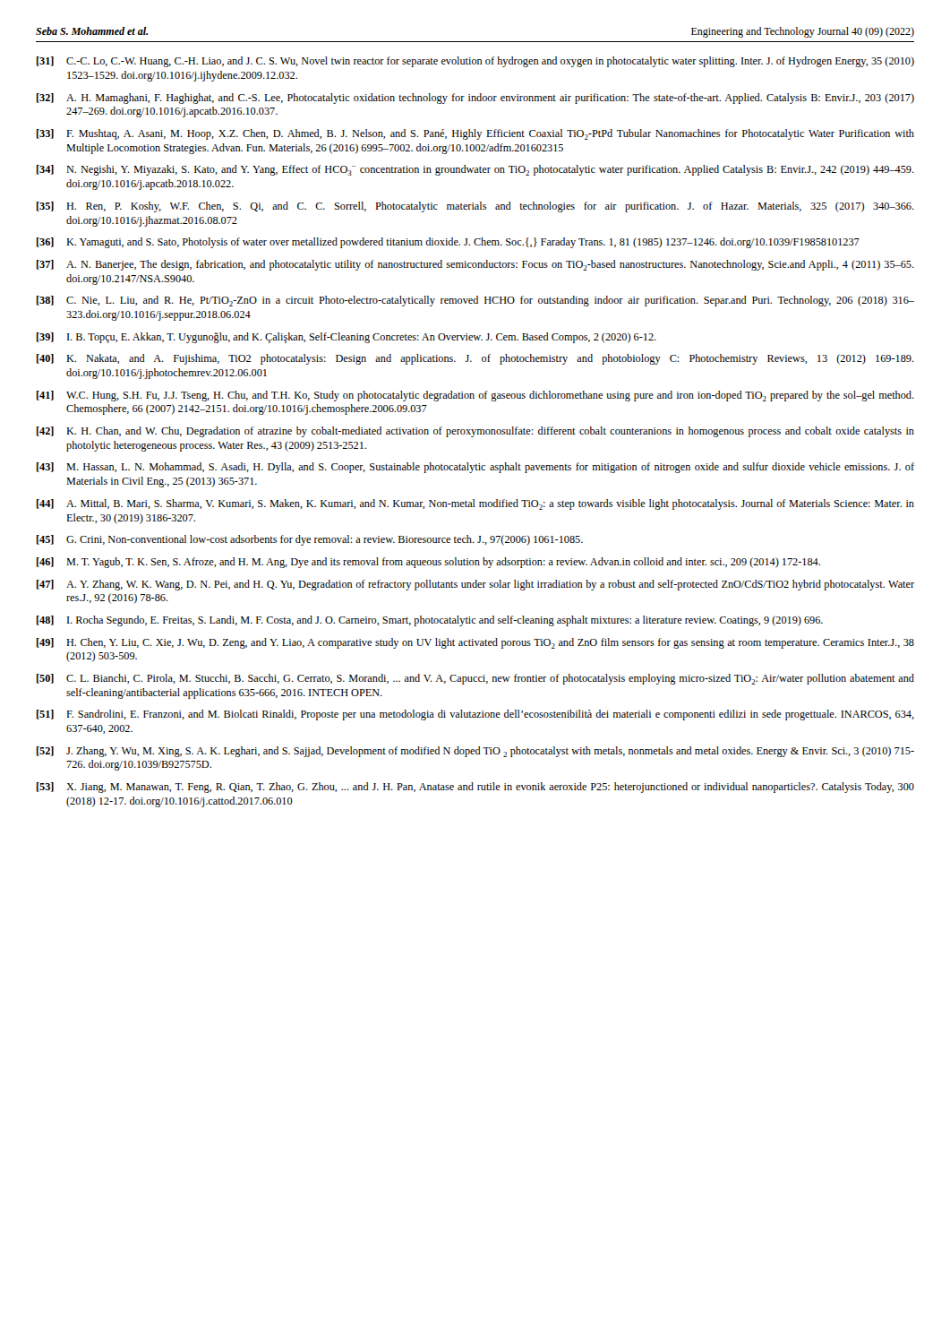Seba S. Mohammed et al.
Engineering and Technology Journal 40 (09) (2022)
[31] C.-C. Lo, C.-W. Huang, C.-H. Liao, and J. C. S. Wu, Novel twin reactor for separate evolution of hydrogen and oxygen in photocatalytic water splitting. Inter. J. of Hydrogen Energy, 35 (2010) 1523–1529. doi.org/10.1016/j.ijhydene.2009.12.032.
[32] A. H. Mamaghani, F. Haghighat, and C.-S. Lee, Photocatalytic oxidation technology for indoor environment air purification: The state-of-the-art. Applied. Catalysis B: Envir.J., 203 (2017) 247–269. doi.org/10.1016/j.apcatb.2016.10.037.
[33] F. Mushtaq, A. Asani, M. Hoop, X.Z. Chen, D. Ahmed, B. J. Nelson, and S. Pané, Highly Efficient Coaxial TiO2-PtPd Tubular Nanomachines for Photocatalytic Water Purification with Multiple Locomotion Strategies. Advan. Fun. Materials, 26 (2016) 6995–7002. doi.org/10.1002/adfm.201602315
[34] N. Negishi, Y. Miyazaki, S. Kato, and Y. Yang, Effect of HCO3− concentration in groundwater on TiO2 photocatalytic water purification. Applied Catalysis B: Envir.J., 242 (2019) 449–459. doi.org/10.1016/j.apcatb.2018.10.022.
[35] H. Ren, P. Koshy, W.F. Chen, S. Qi, and C. C. Sorrell, Photocatalytic materials and technologies for air purification. J. of Hazar. Materials, 325 (2017) 340–366. doi.org/10.1016/j.jhazmat.2016.08.072
[36] K. Yamaguti, and S. Sato, Photolysis of water over metallized powdered titanium dioxide. J. Chem. Soc.{,} Faraday Trans. 1, 81 (1985) 1237–1246. doi.org/10.1039/F19858101237
[37] A. N. Banerjee, The design, fabrication, and photocatalytic utility of nanostructured semiconductors: Focus on TiO2-based nanostructures. Nanotechnology, Scie.and Appli., 4 (2011) 35–65. doi.org/10.2147/NSA.S9040.
[38] C. Nie, L. Liu, and R. He, Pt/TiO2-ZnO in a circuit Photo-electro-catalytically removed HCHO for outstanding indoor air purification. Separ.and Puri. Technology, 206 (2018) 316–323.doi.org/10.1016/j.seppur.2018.06.024
[39] I. B. Topçu, E. Akkan, T. Uygunoğlu, and K. Çalişkan, Self-Cleaning Concretes: An Overview. J. Cem. Based Compos, 2 (2020) 6-12.
[40] K. Nakata, and A. Fujishima, TiO2 photocatalysis: Design and applications. J. of photochemistry and photobiology C: Photochemistry Reviews, 13 (2012) 169-189. doi.org/10.1016/j.jphotochemrev.2012.06.001
[41] W.C. Hung, S.H. Fu, J.J. Tseng, H. Chu, and T.H. Ko, Study on photocatalytic degradation of gaseous dichloromethane using pure and iron ion-doped TiO2 prepared by the sol–gel method. Chemosphere, 66 (2007) 2142–2151. doi.org/10.1016/j.chemosphere.2006.09.037
[42] K. H. Chan, and W. Chu, Degradation of atrazine by cobalt-mediated activation of peroxymonosulfate: different cobalt counteranions in homogenous process and cobalt oxide catalysts in photolytic heterogeneous process. Water Res., 43 (2009) 2513-2521.
[43] M. Hassan, L. N. Mohammad, S. Asadi, H. Dylla, and S. Cooper, Sustainable photocatalytic asphalt pavements for mitigation of nitrogen oxide and sulfur dioxide vehicle emissions. J. of Materials in Civil Eng., 25 (2013) 365-371.
[44] A. Mittal, B. Mari, S. Sharma, V. Kumari, S. Maken, K. Kumari, and N. Kumar, Non-metal modified TiO2: a step towards visible light photocatalysis. Journal of Materials Science: Mater. in Electr., 30 (2019) 3186-3207.
[45] G. Crini, Non-conventional low-cost adsorbents for dye removal: a review. Bioresource tech. J., 97(2006) 1061-1085.
[46] M. T. Yagub, T. K. Sen, S. Afroze, and H. M. Ang, Dye and its removal from aqueous solution by adsorption: a review. Advan.in colloid and inter. sci., 209 (2014) 172-184.
[47] A. Y. Zhang, W. K. Wang, D. N. Pei, and H. Q. Yu, Degradation of refractory pollutants under solar light irradiation by a robust and self-protected ZnO/CdS/TiO2 hybrid photocatalyst. Water res.J., 92 (2016) 78-86.
[48] I. Rocha Segundo, E. Freitas, S. Landi, M. F. Costa, and J. O. Carneiro, Smart, photocatalytic and self-cleaning asphalt mixtures: a literature review. Coatings, 9 (2019) 696.
[49] H. Chen, Y. Liu, C. Xie, J. Wu, D. Zeng, and Y. Liao, A comparative study on UV light activated porous TiO2 and ZnO film sensors for gas sensing at room temperature. Ceramics Inter.J., 38 (2012) 503-509.
[50] C. L. Bianchi, C. Pirola, M. Stucchi, B. Sacchi, G. Cerrato, S. Morandi, ... and V. A, Capucci, new frontier of photocatalysis employing micro-sized TiO2: Air/water pollution abatement and self-cleaning/antibacterial applications 635-666, 2016. INTECH OPEN.
[51] F. Sandrolini, E. Franzoni, and M. Biolcati Rinaldi, Proposte per una metodologia di valutazione dell’ecosostenibilità dei materiali e componenti edilizi in sede progettuale. INARCOS, 634, 637-640, 2002.
[52] J. Zhang, Y. Wu, M. Xing, S. A. K. Leghari, and S. Sajjad, Development of modified N doped TiO 2 photocatalyst with metals, nonmetals and metal oxides. Energy & Envir. Sci., 3 (2010) 715-726. doi.org/10.1039/B927575D.
[53] X. Jiang, M. Manawan, T. Feng, R. Qian, T. Zhao, G. Zhou, ... and J. H. Pan, Anatase and rutile in evonik aeroxide P25: heterojunctioned or individual nanoparticles?. Catalysis Today, 300 (2018) 12-17. doi.org/10.1016/j.cattod.2017.06.010